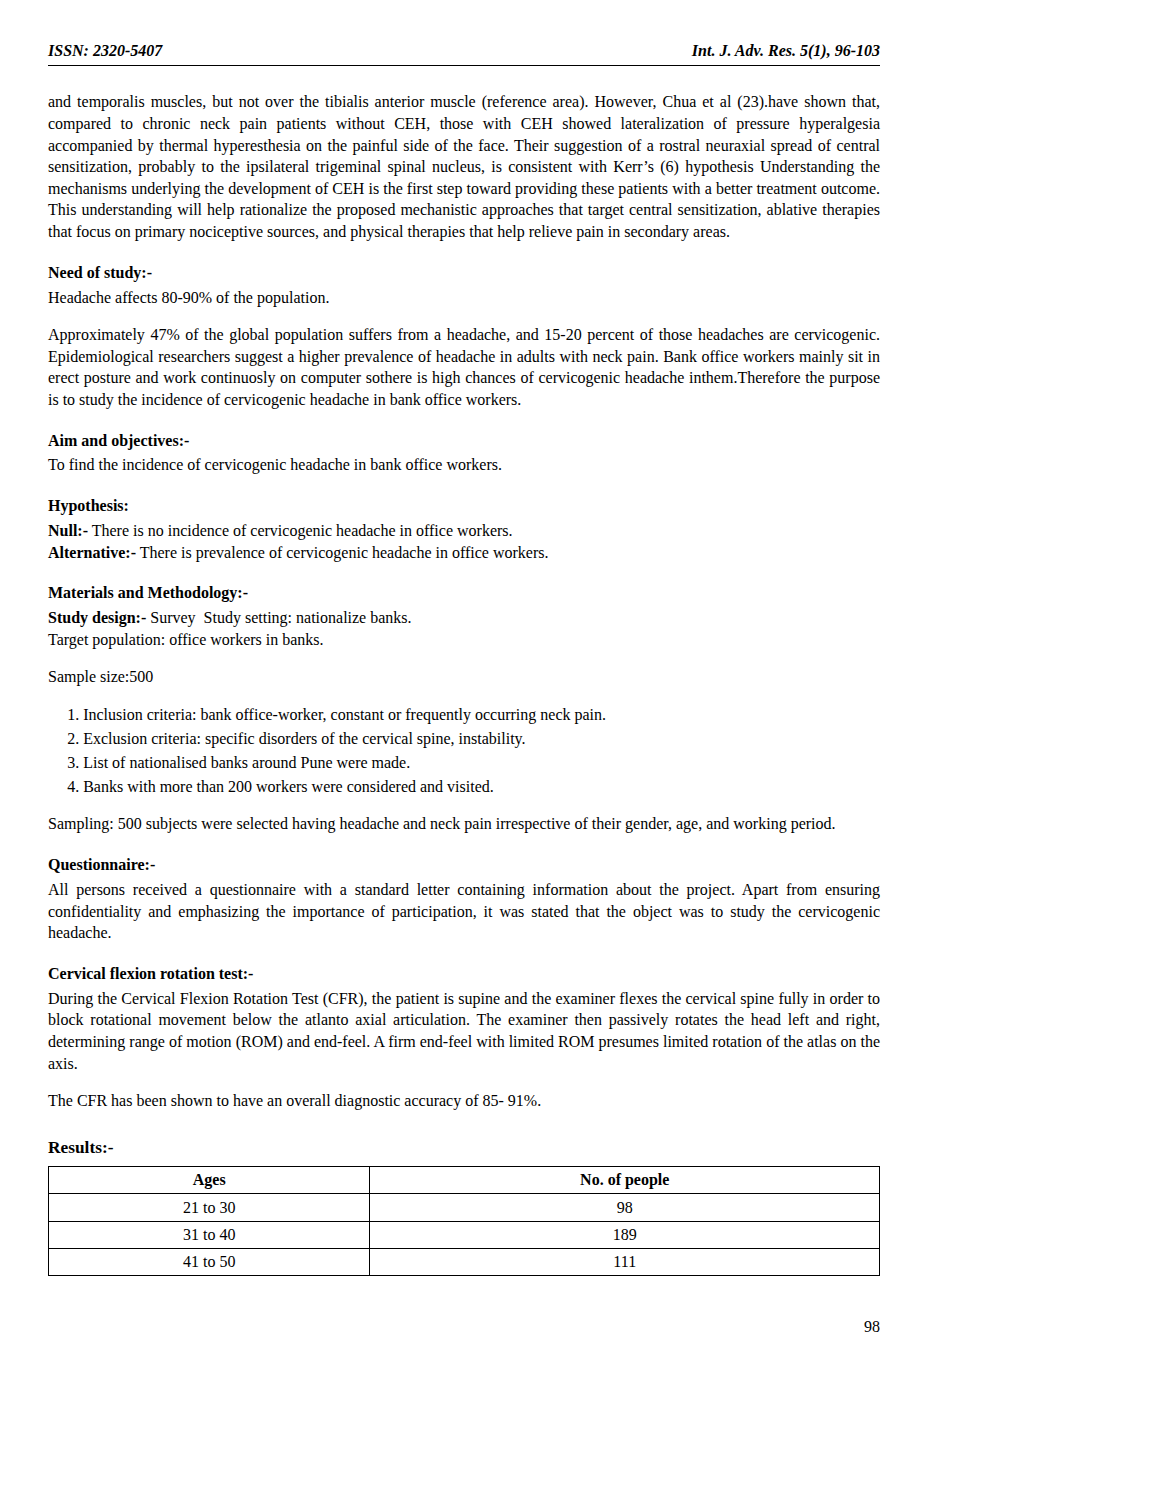ISSN: 2320-5407 Int. J. Adv. Res. 5(1), 96-103
and temporalis muscles, but not over the tibialis anterior muscle (reference area). However, Chua et al (23).have shown that, compared to chronic neck pain patients without CEH, those with CEH showed lateralization of pressure hyperalgesia accompanied by thermal hyperesthesia on the painful side of the face. Their suggestion of a rostral neuraxial spread of central sensitization, probably to the ipsilateral trigeminal spinal nucleus, is consistent with Kerr’s (6) hypothesis Understanding the mechanisms underlying the development of CEH is the first step toward providing these patients with a better treatment outcome. This understanding will help rationalize the proposed mechanistic approaches that target central sensitization, ablative therapies that focus on primary nociceptive sources, and physical therapies that help relieve pain in secondary areas.
Need of study:-
Headache affects 80-90% of the population.
Approximately 47% of the global population suffers from a headache, and 15-20 percent of those headaches are cervicogenic. Epidemiological researchers suggest a higher prevalence of headache in adults with neck pain. Bank office workers mainly sit in erect posture and work continuosly on computer sothere is high chances of cervicogenic headache inthem.Therefore the purpose is to study the incidence of cervicogenic headache in bank office workers.
Aim and objectives:-
To find the incidence of cervicogenic headache in bank office workers.
Hypothesis:
Null:- There is no incidence of cervicogenic headache in office workers.
Alternative:- There is prevalence of cervicogenic headache in office workers.
Materials and Methodology:-
Study design:- Survey Study setting: nationalize banks.
Target population: office workers in banks.
Sample size:500
Inclusion criteria: bank office-worker, constant or frequently occurring neck pain.
Exclusion criteria: specific disorders of the cervical spine, instability.
List of nationalised banks around Pune were made.
Banks with more than 200 workers were considered and visited.
Sampling: 500 subjects were selected having headache and neck pain irrespective of their gender, age, and working period.
Questionnaire:-
All persons received a questionnaire with a standard letter containing information about the project. Apart from ensuring confidentiality and emphasizing the importance of participation, it was stated that the object was to study the cervicogenic headache.
Cervical flexion rotation test:-
During the Cervical Flexion Rotation Test (CFR), the patient is supine and the examiner flexes the cervical spine fully in order to block rotational movement below the atlanto axial articulation. The examiner then passively rotates the head left and right, determining range of motion (ROM) and end-feel. A firm end-feel with limited ROM presumes limited rotation of the atlas on the axis.
The CFR has been shown to have an overall diagnostic accuracy of 85- 91%.
Results:-
| Ages | No. of people |
| --- | --- |
| 21 to 30 | 98 |
| 31 to 40 | 189 |
| 41 to 50 | 111 |
98